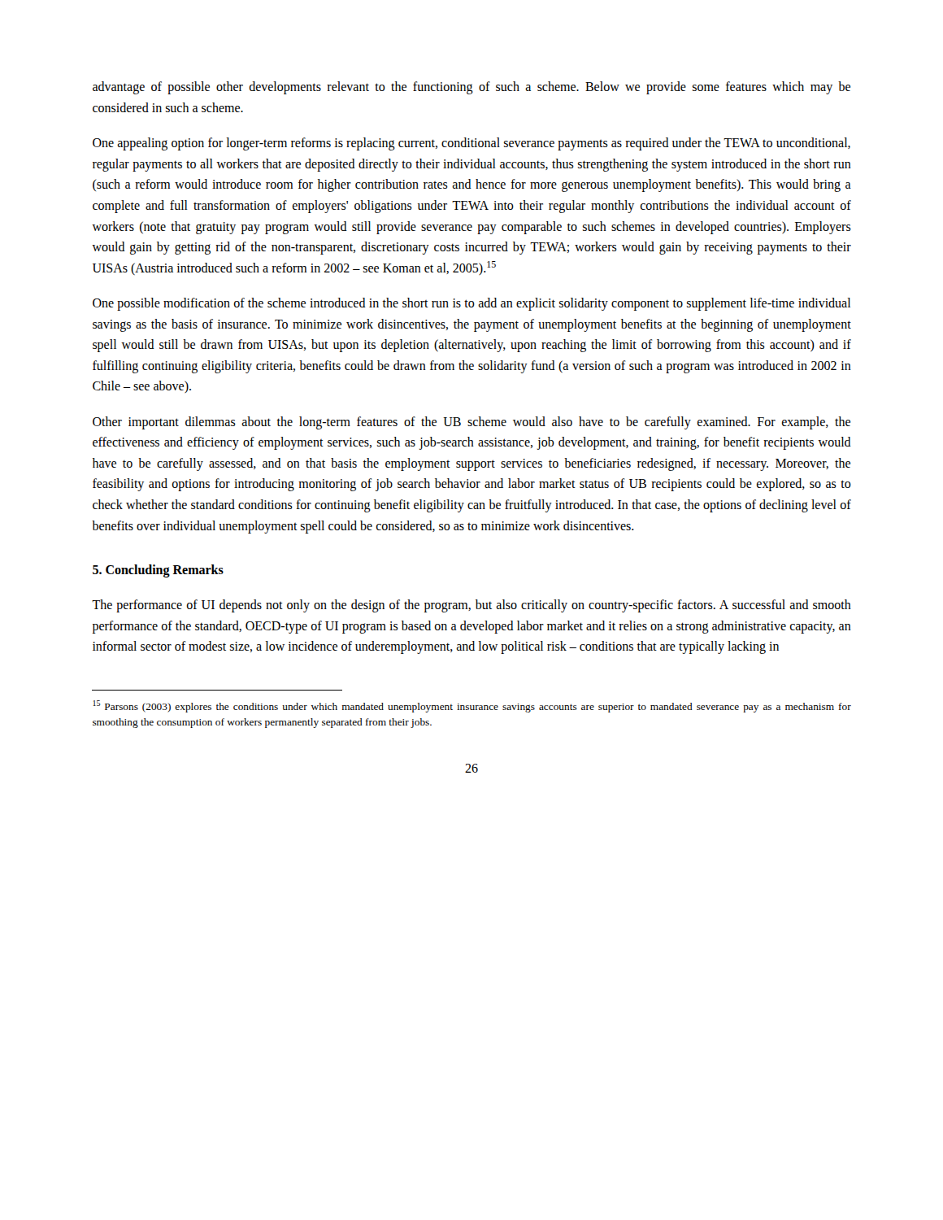advantage of possible other developments relevant to the functioning of such a scheme. Below we provide some features which may be considered in such a scheme.
One appealing option for longer-term reforms is replacing current, conditional severance payments as required under the TEWA to unconditional, regular payments to all workers that are deposited directly to their individual accounts, thus strengthening the system introduced in the short run (such a reform would introduce room for higher contribution rates and hence for more generous unemployment benefits). This would bring a complete and full transformation of employers' obligations under TEWA into their regular monthly contributions the individual account of workers (note that gratuity pay program would still provide severance pay comparable to such schemes in developed countries). Employers would gain by getting rid of the non-transparent, discretionary costs incurred by TEWA; workers would gain by receiving payments to their UISAs (Austria introduced such a reform in 2002 – see Koman et al, 2005).15
One possible modification of the scheme introduced in the short run is to add an explicit solidarity component to supplement life-time individual savings as the basis of insurance. To minimize work disincentives, the payment of unemployment benefits at the beginning of unemployment spell would still be drawn from UISAs, but upon its depletion (alternatively, upon reaching the limit of borrowing from this account) and if fulfilling continuing eligibility criteria, benefits could be drawn from the solidarity fund (a version of such a program was introduced in 2002 in Chile – see above).
Other important dilemmas about the long-term features of the UB scheme would also have to be carefully examined. For example, the effectiveness and efficiency of employment services, such as job-search assistance, job development, and training, for benefit recipients would have to be carefully assessed, and on that basis the employment support services to beneficiaries redesigned, if necessary. Moreover, the feasibility and options for introducing monitoring of job search behavior and labor market status of UB recipients could be explored, so as to check whether the standard conditions for continuing benefit eligibility can be fruitfully introduced. In that case, the options of declining level of benefits over individual unemployment spell could be considered, so as to minimize work disincentives.
5. Concluding Remarks
The performance of UI depends not only on the design of the program, but also critically on country-specific factors. A successful and smooth performance of the standard, OECD-type of UI program is based on a developed labor market and it relies on a strong administrative capacity, an informal sector of modest size, a low incidence of underemployment, and low political risk – conditions that are typically lacking in
15 Parsons (2003) explores the conditions under which mandated unemployment insurance savings accounts are superior to mandated severance pay as a mechanism for smoothing the consumption of workers permanently separated from their jobs.
26